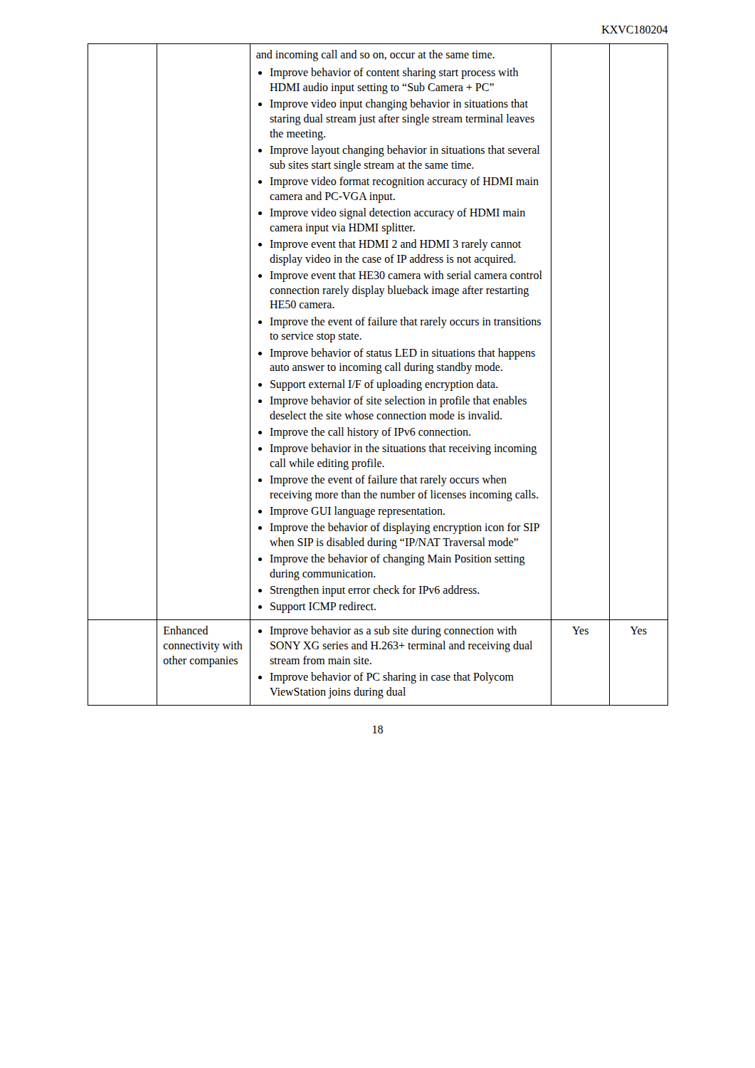KXVC180204
| | | and incoming call and so on, occur at the same time. Improve behavior of content sharing start process with HDMI audio input setting to “Sub Camera + PC” Improve video input changing behavior in situations that staring dual stream just after single stream terminal leaves the meeting. Improve layout changing behavior in situations that several sub sites start single stream at the same time. Improve video format recognition accuracy of HDMI main camera and PC-VGA input. Improve video signal detection accuracy of HDMI main camera input via HDMI splitter. Improve event that HDMI 2 and HDMI 3 rarely cannot display video in the case of IP address is not acquired. Improve event that HE30 camera with serial camera control connection rarely display blueback image after restarting HE50 camera. Improve the event of failure that rarely occurs in transitions to service stop state. Improve behavior of status LED in situations that happens auto answer to incoming call during standby mode. Support external I/F of uploading encryption data. Improve behavior of site selection in profile that enables deselect the site whose connection mode is invalid. Improve the call history of IPv6 connection. Improve behavior in the situations that receiving incoming call while editing profile. Improve the event of failure that rarely occurs when receiving more than the number of licenses incoming calls. Improve GUI language representation. Improve the behavior of displaying encryption icon for SIP when SIP is disabled during “IP/NAT Traversal mode” Improve the behavior of changing Main Position setting during communication. Strengthen input error check for IPv6 address. Support ICMP redirect. | | |
| | Enhanced connectivity with other companies | Improve behavior as a sub site during connection with SONY XG series and H.263+ terminal and receiving dual stream from main site. Improve behavior of PC sharing in case that Polycom ViewStation joins during dual | Yes | Yes |
18